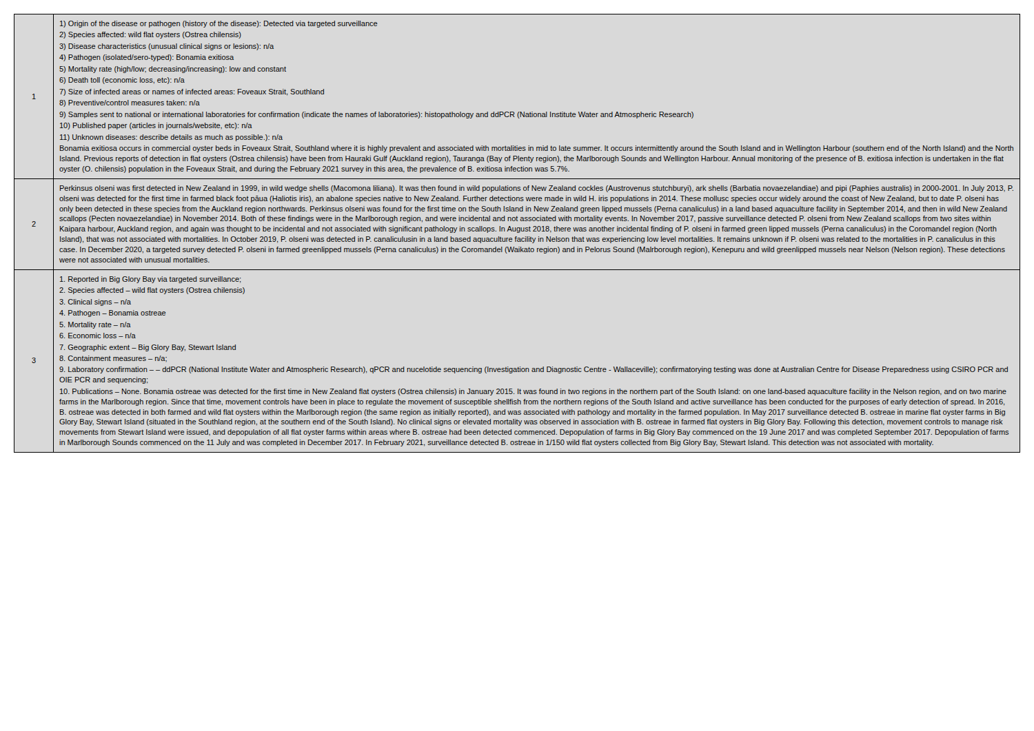| 1 | 1) Origin of the disease or pathogen (history of the disease): Detected via targeted surveillance 2) Species affected: wild flat oysters (Ostrea chilensis) 3) Disease characteristics (unusual clinical signs or lesions): n/a 4) Pathogen (isolated/sero-typed): Bonamia exitiosa 5) Mortality rate (high/low; decreasing/increasing): low and constant 6) Death toll (economic loss, etc): n/a 7) Size of infected areas or names of infected areas: Foveaux Strait, Southland 8) Preventive/control measures taken: n/a 9) Samples sent to national or international laboratories for confirmation (indicate the names of laboratories): histopathology and ddPCR (National Institute Water and Atmospheric Research) 10) Published paper (articles in journals/website, etc): n/a 11) Unknown diseases: describe details as much as possible.): n/a Bonamia exitiosa occurs in commercial oyster beds in Foveaux Strait, Southland where it is highly prevalent and associated with mortalities in mid to late summer. It occurs intermittently around the South Island and in Wellington Harbour (southern end of the North Island) and the North Island. Previous reports of detection in flat oysters (Ostrea chilensis) have been from Hauraki Gulf (Auckland region), Tauranga (Bay of Plenty region), the Marlborough Sounds and Wellington Harbour. Annual monitoring of the presence of B. exitiosa infection is undertaken in the flat oyster (O. chilensis) population in the Foveaux Strait, and during the February 2021 survey in this area, the prevalence of B. exitiosa infection was 5.7%. |
| 2 | Perkinsus olseni was first detected in New Zealand in 1999, in wild wedge shells (Macomona liliana). It was then found in wild populations of New Zealand cockles (Austrovenus stutchburyi), ark shells (Barbatia novaezelandiae) and pipi (Paphies australis) in 2000-2001. In July 2013, P. olseni was detected for the first time in farmed black foot pāua (Haliotis iris), an abalone species native to New Zealand. Further detections were made in wild H. iris populations in 2014. These mollusc species occur widely around the coast of New Zealand, but to date P. olseni has only been detected in these species from the Auckland region northwards. Perkinsus olseni was found for the first time on the South Island in New Zealand green lipped mussels (Perna canaliculus) in a land based aquaculture facility in September 2014, and then in wild New Zealand scallops (Pecten novaezelandiae) in November 2014. Both of these findings were in the Marlborough region, and were incidental and not associated with mortality events. In November 2017, passive surveillance detected P. olseni from New Zealand scallops from two sites within Kaipara harbour, Auckland region, and again was thought to be incidental and not associated with significant pathology in scallops. In August 2018, there was another incidental finding of P. olseni in farmed green lipped mussels (Perna canaliculus) in the Coromandel region (North Island), that was not associated with mortalities. In October 2019, P. olseni was detected in P. canaliculusin in a land based aquaculture facility in Nelson that was experiencing low level mortalities. It remains unknown if P. olseni was related to the mortalities in P. canaliculus in this case. In December 2020, a targeted survey detected P. olseni in farmed greenlipped mussels (Perna canaliculus) in the Coromandel (Waikato region) and in Pelorus Sound (Malrborough region), Kenepuru and wild greenlipped mussels near Nelson (Nelson region). These detections were not associated with unusual mortalities. |
| 3 | 1. Reported in Big Glory Bay via targeted surveillance; 2. Species affected – wild flat oysters (Ostrea chilensis) 3. Clinical signs – n/a 4. Pathogen – Bonamia ostreae 5. Mortality rate – n/a 6. Economic loss – n/a 7. Geographic extent – Big Glory Bay, Stewart Island 8. Containment measures – n/a; 9. Laboratory confirmation – – ddPCR (National Institute Water and Atmospheric Research), qPCR and nucelotide sequencing (Investigation and Diagnostic Centre - Wallaceville); confirmatorying testing was done at Australian Centre for Disease Preparedness using CSIRO PCR and OIE PCR and sequencing; 10. Publications – None. Bonamia ostreae was detected for the first time in New Zealand flat oysters (Ostrea chilensis) in January 2015. It was found in two regions in the northern part of the South Island: on one land-based aquaculture facility in the Nelson region, and on two marine farms in the Marlborough region. Since that time, movement controls have been in place to regulate the movement of susceptible shellfish from the northern regions of the South Island and active surveillance has been conducted for the purposes of early detection of spread. In 2016, B. ostreae was detected in both farmed and wild flat oysters within the Marlborough region (the same region as initially reported), and was associated with pathology and mortality in the farmed population. In May 2017 surveillance detected B. ostreae in marine flat oyster farms in Big Glory Bay, Stewart Island (situated in the Southland region, at the southern end of the South Island). No clinical signs or elevated mortality was observed in association with B. ostreae in farmed flat oysters in Big Glory Bay. Following this detection, movement controls to manage risk movements from Stewart Island were issued, and depopulation of all flat oyster farms within areas where B. ostreae had been detected commenced. Depopulation of farms in Big Glory Bay commenced on the 19 June 2017 and was completed September 2017. Depopulation of farms in Marlborough Sounds commenced on the 11 July and was completed in December 2017. In February 2021, surveillance detected B. ostreae in 1/150 wild flat oysters collected from Big Glory Bay, Stewart Island. This detection was not associated with mortality. |